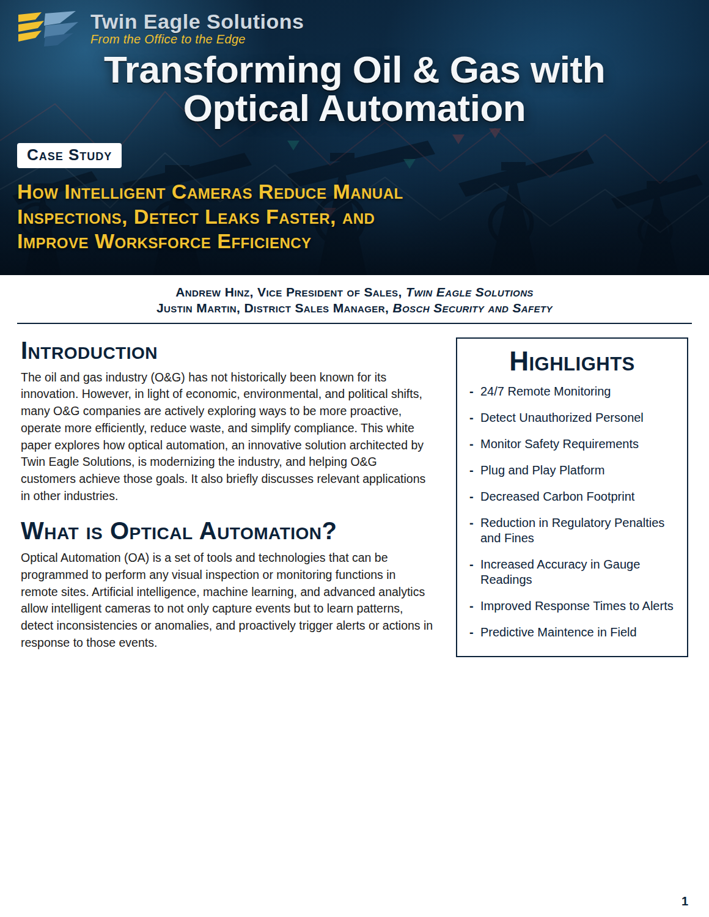Twin Eagle Solutions
From the Office to the Edge
Transforming Oil & Gas with
Optical Automation
Case Study
How Intelligent Cameras Reduce Manual Inspections, Detect Leaks Faster, and Improve Worksforce Efficiency
Andrew Hinz, Vice President of Sales, Twin Eagle Solutions
Justin Martin, District Sales Manager, Bosch Security and Safety
Introduction
The oil and gas industry (O&G) has not historically been known for its innovation. However, in light of economic, environmental, and political shifts, many O&G companies are actively exploring ways to be more proactive, operate more efficiently, reduce waste, and simplify compliance. This white paper explores how optical automation, an innovative solution architected by Twin Eagle Solutions, is modernizing the industry, and helping O&G customers achieve those goals. It also briefly discusses relevant applications in other industries.
What is Optical Automation?
Optical Automation (OA) is a set of tools and technologies that can be programmed to perform any visual inspection or monitoring functions in remote sites. Artificial intelligence, machine learning, and advanced analytics allow intelligent cameras to not only capture events but to learn patterns, detect inconsistencies or anomalies, and proactively trigger alerts or actions in response to those events.
Highlights
24/7 Remote Monitoring
Detect Unauthorized Personel
Monitor Safety Requirements
Plug and Play Platform
Decreased Carbon Footprint
Reduction in Regulatory Penalties and Fines
Increased Accuracy in Gauge Readings
Improved Response Times to Alerts
Predictive Maintence in Field
1